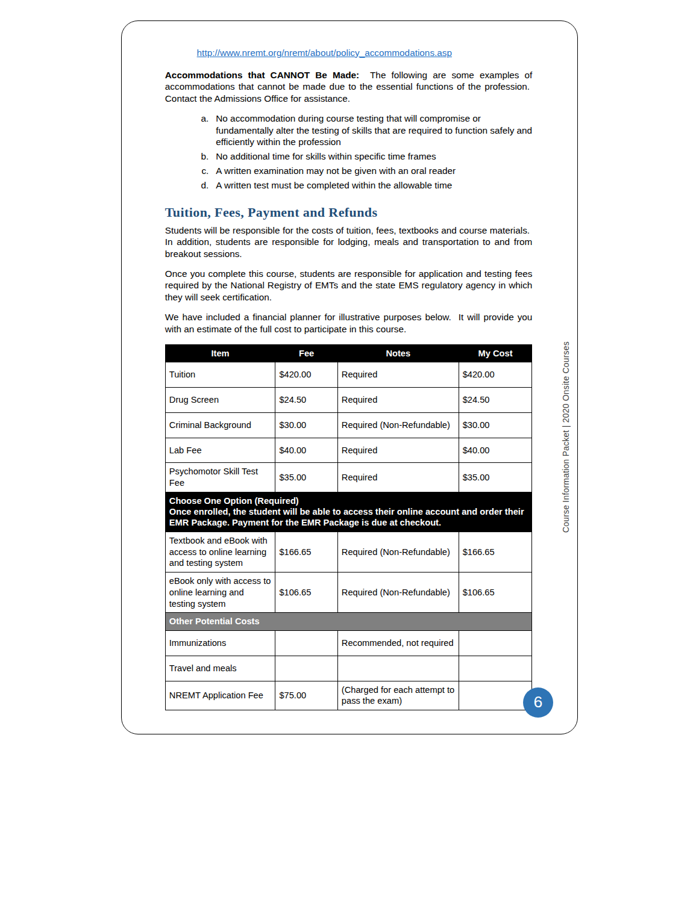http://www.nremt.org/nremt/about/policy_accommodations.asp
Accommodations that CANNOT Be Made: The following are some examples of accommodations that cannot be made due to the essential functions of the profession. Contact the Admissions Office for assistance.
No accommodation during course testing that will compromise or fundamentally alter the testing of skills that are required to function safely and efficiently within the profession
No additional time for skills within specific time frames
A written examination may not be given with an oral reader
A written test must be completed within the allowable time
Tuition, Fees, Payment and Refunds
Students will be responsible for the costs of tuition, fees, textbooks and course materials. In addition, students are responsible for lodging, meals and transportation to and from breakout sessions.
Once you complete this course, students are responsible for application and testing fees required by the National Registry of EMTs and the state EMS regulatory agency in which they will seek certification.
We have included a financial planner for illustrative purposes below. It will provide you with an estimate of the full cost to participate in this course.
| Item | Fee | Notes | My Cost |
| --- | --- | --- | --- |
| Tuition | $420.00 | Required | $420.00 |
| Drug Screen | $24.50 | Required | $24.50 |
| Criminal Background | $30.00 | Required (Non-Refundable) | $30.00 |
| Lab Fee | $40.00 | Required | $40.00 |
| Psychomotor Skill Test Fee | $35.00 | Required | $35.00 |
| Choose One Option (Required) Once enrolled, the student will be able to access their online account and order their EMR Package. Payment for the EMR Package is due at checkout. |
| Textbook and eBook with access to online learning and testing system | $166.65 | Required (Non-Refundable) | $166.65 |
| eBook only with access to online learning and testing system | $106.65 | Required (Non-Refundable) | $106.65 |
| Other Potential Costs |
| Immunizations | | Recommended, not required | |
| Travel and meals | | | |
| NREMT Application Fee | $75.00 | (Charged for each attempt to pass the exam) | |
Course Information Packet | 2020 Onsite Courses
6